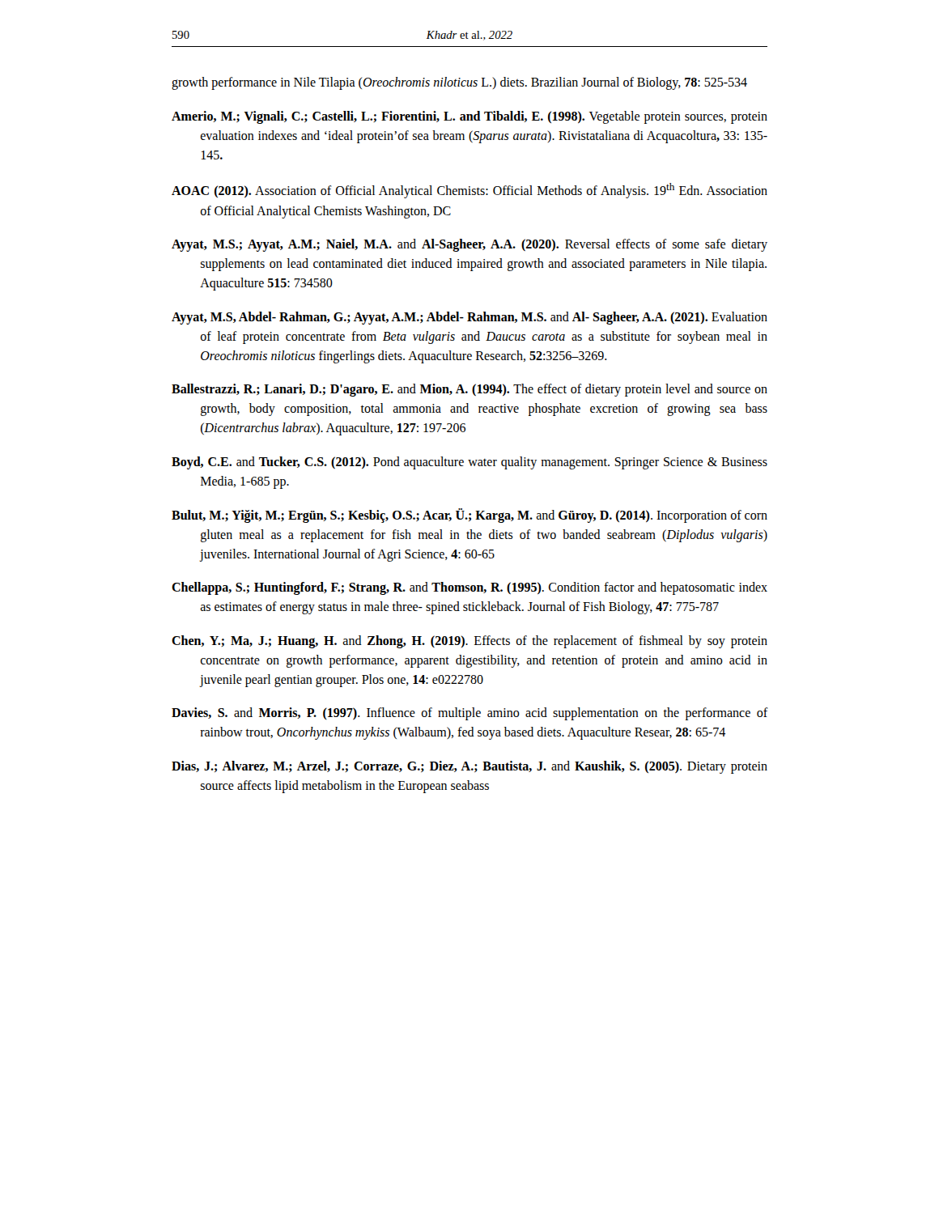590 Khadr et al., 2022 590
growth performance in Nile Tilapia (Oreochromis niloticus L.) diets. Brazilian Journal of Biology, 78: 525-534
Amerio, M.; Vignali, C.; Castelli, L.; Fiorentini, L. and Tibaldi, E. (1998). Vegetable protein sources, protein evaluation indexes and ‘ideal protein’of sea bream (Sparus aurata). Rivistataliana di Acquacoltura, 33: 135-145.
AOAC (2012). Association of Official Analytical Chemists: Official Methods of Analysis. 19th Edn. Association of Official Analytical Chemists Washington, DC
Ayyat, M.S.; Ayyat, A.M.; Naiel, M.A. and Al-Sagheer, A.A. (2020). Reversal effects of some safe dietary supplements on lead contaminated diet induced impaired growth and associated parameters in Nile tilapia. Aquaculture 515: 734580
Ayyat, M.S, Abdel- Rahman, G.; Ayyat, A.M.; Abdel- Rahman, M.S. and Al- Sagheer, A.A. (2021). Evaluation of leaf protein concentrate from Beta vulgaris and Daucus carota as a substitute for soybean meal in Oreochromis niloticus fingerlings diets. Aquaculture Research, 52:3256–3269.
Ballestrazzi, R.; Lanari, D.; D'agaro, E. and Mion, A. (1994). The effect of dietary protein level and source on growth, body composition, total ammonia and reactive phosphate excretion of growing sea bass (Dicentrarchus labrax). Aquaculture, 127: 197-206
Boyd, C.E. and Tucker, C.S. (2012). Pond aquaculture water quality management. Springer Science & Business Media, 1-685 pp.
Bulut, M.; Yiğit, M.; Ergün, S.; Kesbiç, O.S.; Acar, Ü.; Karga, M. and Güroy, D. (2014). Incorporation of corn gluten meal as a replacement for fish meal in the diets of two banded seabream (Diplodus vulgaris) juveniles. International Journal of Agri Science, 4: 60-65
Chellappa, S.; Huntingford, F.; Strang, R. and Thomson, R. (1995). Condition factor and hepatosomatic index as estimates of energy status in male three- spined stickleback. Journal of Fish Biology, 47: 775-787
Chen, Y.; Ma, J.; Huang, H. and Zhong, H. (2019). Effects of the replacement of fishmeal by soy protein concentrate on growth performance, apparent digestibility, and retention of protein and amino acid in juvenile pearl gentian grouper. Plos one, 14: e0222780
Davies, S. and Morris, P. (1997). Influence of multiple amino acid supplementation on the performance of rainbow trout, Oncorhynchus mykiss (Walbaum), fed soya based diets. Aquaculture Resear, 28: 65-74
Dias, J.; Alvarez, M.; Arzel, J.; Corraze, G.; Diez, A.; Bautista, J. and Kaushik, S. (2005). Dietary protein source affects lipid metabolism in the European seabass